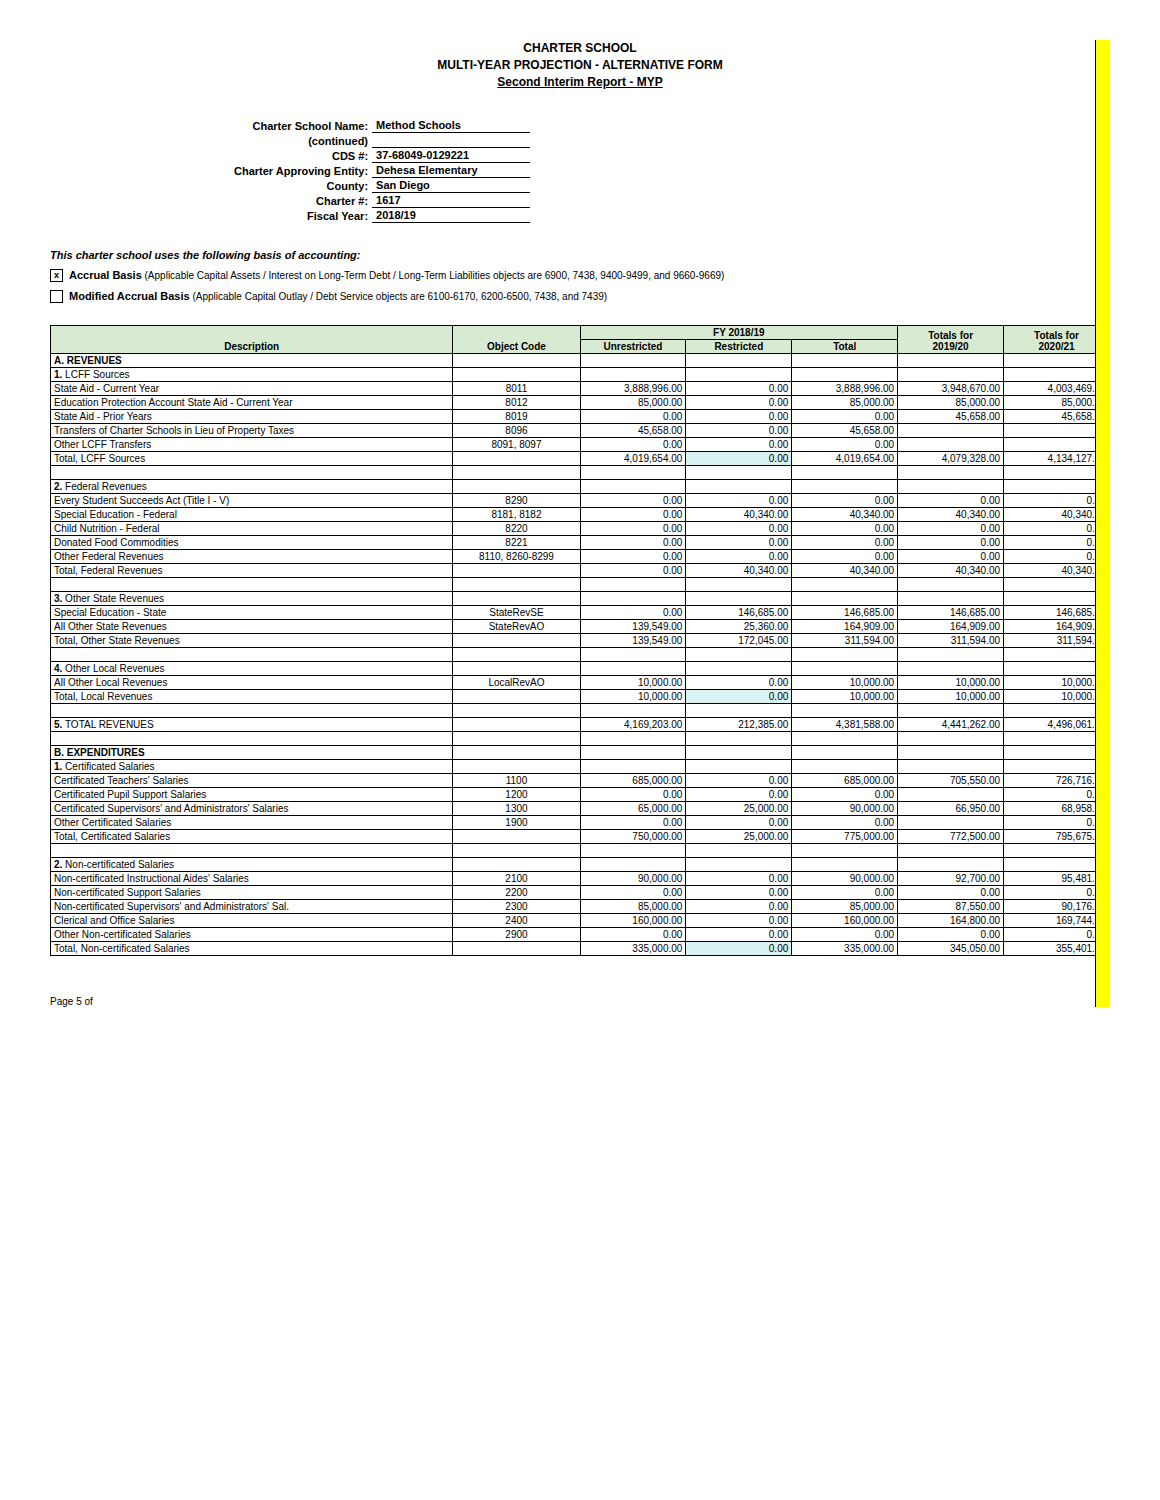CHARTER SCHOOL
MULTI-YEAR PROJECTION - ALTERNATIVE FORM
Second Interim Report - MYP
| Charter School Name: | Method Schools |
| (continued) | |
| CDS #: | 37-68049-0129221 |
| Charter Approving Entity: | Dehesa Elementary |
| County: | San Diego |
| Charter #: | 1617 |
| Fiscal Year: | 2018/19 |
This charter school uses the following basis of accounting:
x Accrual Basis (Applicable Capital Assets / Interest on Long-Term Debt / Long-Term Liabilities objects are 6900, 7438, 9400-9499, and 9660-9669)
Modified Accrual Basis (Applicable Capital Outlay / Debt Service objects are 6100-6170, 6200-6500, 7438, and 7439)
| Description | Object Code | FY 2018/19 | Totals for 2019/20 | Totals for 2020/21 |
| --- | --- | --- | --- | --- |
| Unrestricted | Restricted | Total |
| A. REVENUES | | | | | | |
| 1. LCFF Sources | | | | | | |
| State Aid - Current Year | 8011 | 3,888,996.00 | 0.00 | 3,888,996.00 | 3,948,670.00 | 4,003,469.00 |
| Education Protection Account State Aid - Current Year | 8012 | 85,000.00 | 0.00 | 85,000.00 | 85,000.00 | 85,000.00 |
| State Aid - Prior Years | 8019 | 0.00 | 0.00 | 0.00 | 45,658.00 | 45,658.00 |
| Transfers of Charter Schools in Lieu of Property Taxes | 8096 | 45,658.00 | 0.00 | 45,658.00 | | |
| Other LCFF Transfers | 8091, 8097 | 0.00 | 0.00 | 0.00 | | |
| Total, LCFF Sources | | 4,019,654.00 | 0.00 | 4,019,654.00 | 4,079,328.00 | 4,134,127.00 |
| 2. Federal Revenues | | | | | | |
| Every Student Succeeds Act (Title I - V) | 8290 | 0.00 | 0.00 | 0.00 | 0.00 | 0.00 |
| Special Education - Federal | 8181, 8182 | 0.00 | 40,340.00 | 40,340.00 | 40,340.00 | 40,340.00 |
| Child Nutrition - Federal | 8220 | 0.00 | 0.00 | 0.00 | 0.00 | 0.00 |
| Donated Food Commodities | 8221 | 0.00 | 0.00 | 0.00 | 0.00 | 0.00 |
| Other Federal Revenues | 8110, 8260-8299 | 0.00 | 0.00 | 0.00 | 0.00 | 0.00 |
| Total, Federal Revenues | | 0.00 | 40,340.00 | 40,340.00 | 40,340.00 | 40,340.00 |
| 3. Other State Revenues | | | | | | |
| Special Education - State | StateRevSE | 0.00 | 146,685.00 | 146,685.00 | 146,685.00 | 146,685.00 |
| All Other State Revenues | StateRevAO | 139,549.00 | 25,360.00 | 164,909.00 | 164,909.00 | 164,909.00 |
| Total, Other State Revenues | | 139,549.00 | 172,045.00 | 311,594.00 | 311,594.00 | 311,594.00 |
| 4. Other Local Revenues | | | | | | |
| All Other Local Revenues | LocalRevAO | 10,000.00 | 0.00 | 10,000.00 | 10,000.00 | 10,000.00 |
| Total, Local Revenues | | 10,000.00 | 0.00 | 10,000.00 | 10,000.00 | 10,000.00 |
| 5. TOTAL REVENUES | | 4,169,203.00 | 212,385.00 | 4,381,588.00 | 4,441,262.00 | 4,496,061.00 |
| B. EXPENDITURES | | | | | | |
| 1. Certificated Salaries | | | | | | |
| Certificated Teachers' Salaries | 1100 | 685,000.00 | 0.00 | 685,000.00 | 705,550.00 | 726,716.50 |
| Certificated Pupil Support Salaries | 1200 | 0.00 | 0.00 | 0.00 | | 0.00 |
| Certificated Supervisors' and Administrators' Salaries | 1300 | 65,000.00 | 25,000.00 | 90,000.00 | 66,950.00 | 68,958.50 |
| Other Certificated Salaries | 1900 | 0.00 | 0.00 | 0.00 | | 0.00 |
| Total, Certificated Salaries | | 750,000.00 | 25,000.00 | 775,000.00 | 772,500.00 | 795,675.00 |
| 2. Non-certificated Salaries | | | | | | |
| Non-certificated Instructional Aides' Salaries | 2100 | 90,000.00 | 0.00 | 90,000.00 | 92,700.00 | 95,481.00 |
| Non-certificated Support Salaries | 2200 | 0.00 | 0.00 | 0.00 | 0.00 | 0.00 |
| Non-certificated Supervisors' and Administrators' Sal. | 2300 | 85,000.00 | 0.00 | 85,000.00 | 87,550.00 | 90,176.50 |
| Clerical and Office Salaries | 2400 | 160,000.00 | 0.00 | 160,000.00 | 164,800.00 | 169,744.00 |
| Other Non-certificated Salaries | 2900 | 0.00 | 0.00 | 0.00 | 0.00 | 0.00 |
| Total, Non-certificated Salaries | | 335,000.00 | 0.00 | 335,000.00 | 345,050.00 | 355,401.50 |
Page 5 of